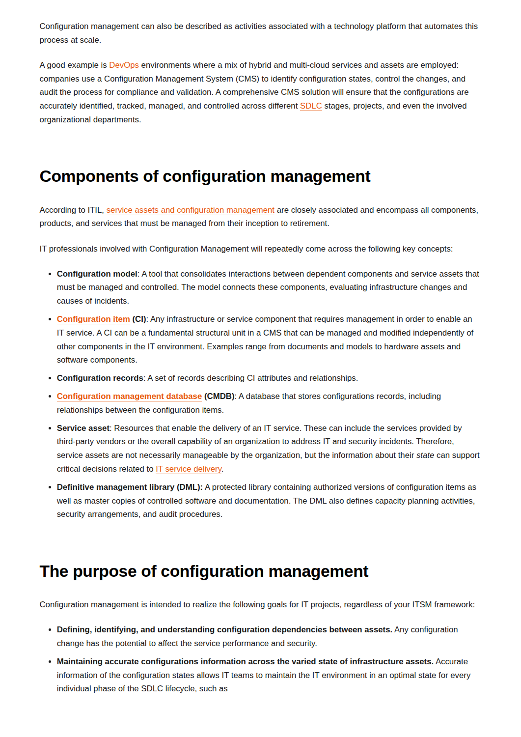Configuration management can also be described as activities associated with a technology platform that automates this process at scale.
A good example is DevOps environments where a mix of hybrid and multi-cloud services and assets are employed: companies use a Configuration Management System (CMS) to identify configuration states, control the changes, and audit the process for compliance and validation. A comprehensive CMS solution will ensure that the configurations are accurately identified, tracked, managed, and controlled across different SDLC stages, projects, and even the involved organizational departments.
Components of configuration management
According to ITIL, service assets and configuration management are closely associated and encompass all components, products, and services that must be managed from their inception to retirement.
IT professionals involved with Configuration Management will repeatedly come across the following key concepts:
Configuration model: A tool that consolidates interactions between dependent components and service assets that must be managed and controlled. The model connects these components, evaluating infrastructure changes and causes of incidents.
Configuration item (CI): Any infrastructure or service component that requires management in order to enable an IT service. A CI can be a fundamental structural unit in a CMS that can be managed and modified independently of other components in the IT environment. Examples range from documents and models to hardware assets and software components.
Configuration records: A set of records describing CI attributes and relationships.
Configuration management database (CMDB): A database that stores configurations records, including relationships between the configuration items.
Service asset: Resources that enable the delivery of an IT service. These can include the services provided by third-party vendors or the overall capability of an organization to address IT and security incidents. Therefore, service assets are not necessarily manageable by the organization, but the information about their state can support critical decisions related to IT service delivery.
Definitive management library (DML): A protected library containing authorized versions of configuration items as well as master copies of controlled software and documentation. The DML also defines capacity planning activities, security arrangements, and audit procedures.
The purpose of configuration management
Configuration management is intended to realize the following goals for IT projects, regardless of your ITSM framework:
Defining, identifying, and understanding configuration dependencies between assets. Any configuration change has the potential to affect the service performance and security.
Maintaining accurate configurations information across the varied state of infrastructure assets. Accurate information of the configuration states allows IT teams to maintain the IT environment in an optimal state for every individual phase of the SDLC lifecycle, such as